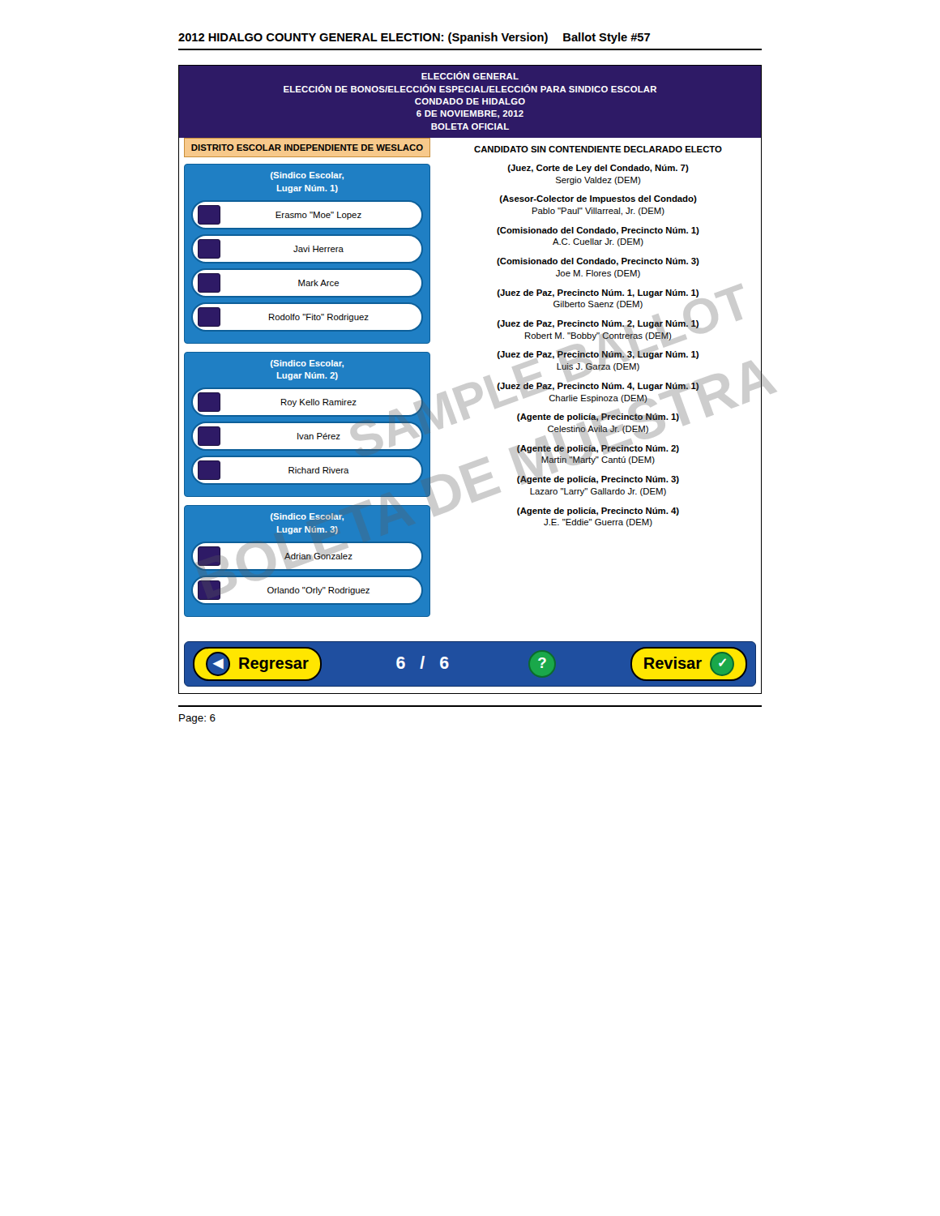2012 HIDALGO COUNTY GENERAL ELECTION: (Spanish Version)Ballot Style #57
ELECCIÓN GENERAL
ELECCIÓN DE BONOS/ELECCIÓN ESPECIAL/ELECCIÓN PARA SINDICO ESCOLAR
CONDADO DE HIDALGO
6 DE NOVIEMBRE, 2012
BOLETA OFICIAL
DISTRITO ESCOLAR INDEPENDIENTE DE WESLACO
(Sindico Escolar,
Lugar Núm. 1)
Erasmo "Moe" Lopez
Javi Herrera
Mark Arce
Rodolfo "Fito" Rodriguez
(Sindico Escolar,
Lugar Núm. 2)
Roy Kello Ramirez
Ivan Pérez
Richard Rivera
(Sindico Escolar,
Lugar Núm. 3)
Adrian Gonzalez
Orlando "Orly" Rodriguez
CANDIDATO SIN CONTENDIENTE DECLARADO ELECTO
(Juez, Corte de Ley del Condado, Núm. 7)
Sergio Valdez (DEM)
(Asesor-Colector de Impuestos del Condado)
Pablo "Paul" Villarreal, Jr. (DEM)
(Comisionado del Condado, Precincto Núm. 1)
A.C. Cuellar Jr. (DEM)
(Comisionado del Condado, Precincto Núm. 3)
Joe M. Flores (DEM)
(Juez de Paz, Precincto Núm. 1, Lugar Núm. 1)
Gilberto Saenz (DEM)
(Juez de Paz, Precincto Núm. 2, Lugar Núm. 1)
Robert M. "Bobby" Contreras (DEM)
(Juez de Paz, Precincto Núm. 3, Lugar Núm. 1)
Luis J. Garza (DEM)
(Juez de Paz, Precincto Núm. 4, Lugar Núm. 1)
Charlie Espinoza (DEM)
(Agente de policía, Precincto Núm. 1)
Celestino Avila Jr. (DEM)
(Agente de policía, Precincto Núm. 2)
Martin "Marty" Cantú (DEM)
(Agente de policía, Precincto Núm. 3)
Lazaro "Larry" Gallardo Jr. (DEM)
(Agente de policía, Precincto Núm. 4)
J.E. "Eddie" Guerra (DEM)
◀ Regresar
6 / 6
?
Revisar ✓
Page: 6
BOLETA DE MUESTRA
SAMPLE BALLOT